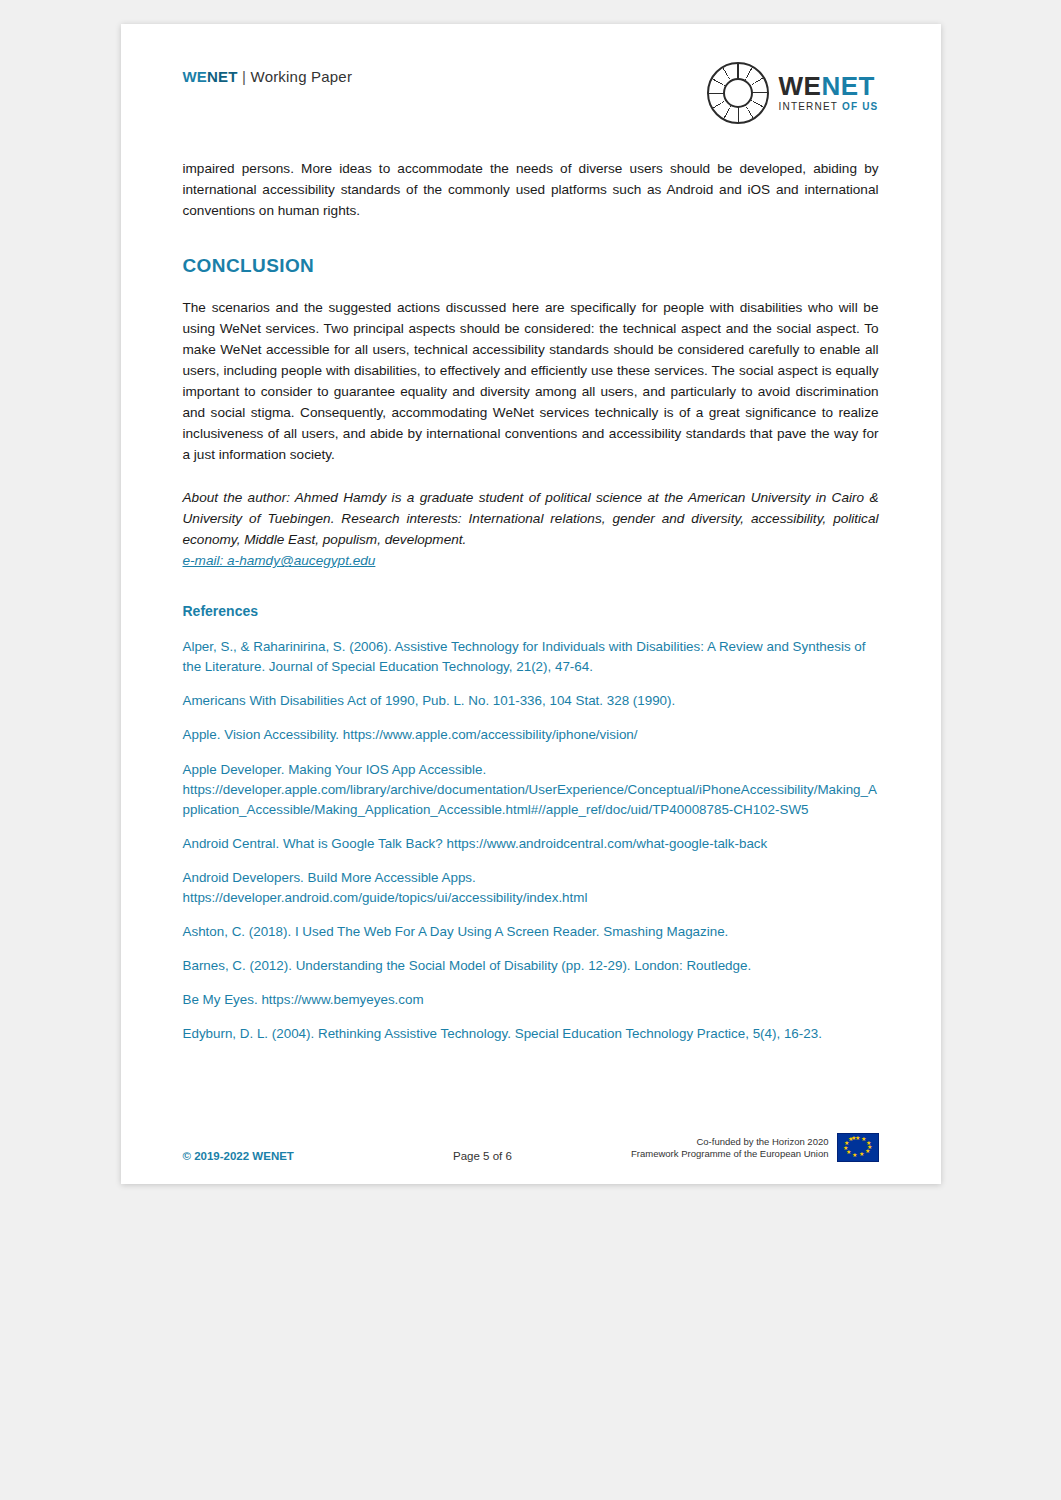WE NET | Working Paper
WE NET
INTERNET OF US
impaired persons. More ideas to accommodate the needs of diverse users should be developed, abiding by international accessibility standards of the commonly used platforms such as Android and iOS and international conventions on human rights.
Conclusion
The scenarios and the suggested actions discussed here are specifically for people with disabilities who will be using WeNet services. Two principal aspects should be considered: the technical aspect and the social aspect. To make WeNet accessible for all users, technical accessibility standards should be considered carefully to enable all users, including people with disabilities, to effectively and efficiently use these services. The social aspect is equally important to consider to guarantee equality and diversity among all users, and particularly to avoid discrimination and social stigma. Consequently, accommodating WeNet services technically is of a great significance to realize inclusiveness of all users, and abide by international conventions and accessibility standards that pave the way for a just information society.
About the author: Ahmed Hamdy is a graduate student of political science at the American University in Cairo & University of Tuebingen. Research interests: International relations, gender and diversity, accessibility, political economy, Middle East, populism, development.
e-mail: a-hamdy@aucegypt.edu
References
Alper, S., & Raharinirina, S. (2006). Assistive Technology for Individuals with Disabilities: A Review and Synthesis of the Literature. Journal of Special Education Technology, 21(2), 47-64.
Americans With Disabilities Act of 1990, Pub. L. No. 101-336, 104 Stat. 328 (1990).
Apple. Vision Accessibility. https://www.apple.com/accessibility/iphone/vision/
Apple Developer. Making Your IOS App Accessible.
https://developer.apple.com/library/archive/documentation/UserExperience/Conceptual/iPhoneAccessibility/Making_Application_Accessible/Making_Application_Accessible.html#//apple_ref/doc/uid/TP40008785-CH102-SW5
Android Central. What is Google Talk Back? https://www.androidcentral.com/what-google-talk-back
Android Developers. Build More Accessible Apps.
https://developer.android.com/guide/topics/ui/accessibility/index.html
Ashton, C. (2018). I Used The Web For A Day Using A Screen Reader. Smashing Magazine.
Barnes, C. (2012). Understanding the Social Model of Disability (pp. 12-29). London: Routledge.
Be My Eyes. https://www.bemyeyes.com
Edyburn, D. L. (2004). Rethinking Assistive Technology. Special Education Technology Practice, 5(4), 16-23.
© 2019-2022 WENET
Page 5 of 6
Co-funded by the Horizon 2020
Framework Programme of the European Union
★ ★ ★ ★ ★ ★ ★ ★ ★ ★ ★ ★